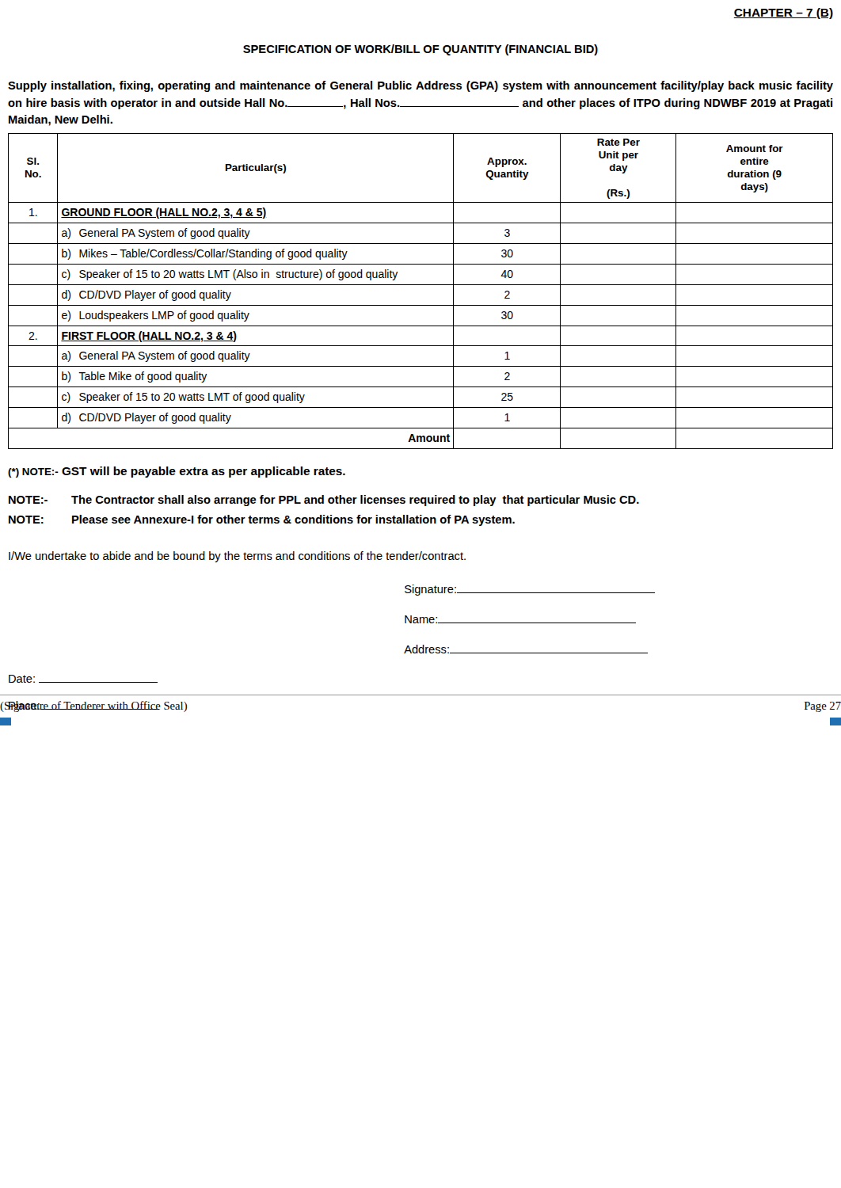CHAPTER – 7 (B)
SPECIFICATION OF WORK/BILL OF QUANTITY (FINANCIAL BID)
Supply installation, fixing, operating and maintenance of General Public Address (GPA) system with announcement facility/play back music facility on hire basis with operator in and outside Hall No. , Hall Nos. and other places of ITPO during NDWBF 2019 at Pragati Maidan, New Delhi.
| Sl. No. | Particular(s) | Approx. Quantity | Rate Per Unit per day (Rs.) | Amount for entire duration (9 days) |
| --- | --- | --- | --- | --- |
| 1. | GROUND FLOOR (HALL NO.2, 3, 4 & 5) | | | |
| | a) General PA System of good quality | 3 | | |
| | b) Mikes – Table/Cordless/Collar/Standing of good quality | 30 | | |
| | c) Speaker of 15 to 20 watts LMT (Also in structure) of good quality | 40 | | |
| | d) CD/DVD Player of good quality | 2 | | |
| | e) Loudspeakers LMP of good quality | 30 | | |
| 2. | FIRST FLOOR (HALL NO.2, 3 & 4) | | | |
| | a) General PA System of good quality | 1 | | |
| | b) Table Mike of good quality | 2 | | |
| | c) Speaker of 15 to 20 watts LMT of good quality | 25 | | |
| | d) CD/DVD Player of good quality | 1 | | |
| Amount | | | |
(*) NOTE:- GST will be payable extra as per applicable rates.
| NOTE:- | The Contractor shall also arrange for PPL and other licenses required to play that particular Music CD. |
| NOTE: | Please see Annexure-I for other terms & conditions for installation of PA system. |
I/We undertake to abide and be bound by the terms and conditions of the tender/contract.
Signature:
Name:
Address:
Date:
Place:
(Signature of Tenderer with Office Seal) Page 27